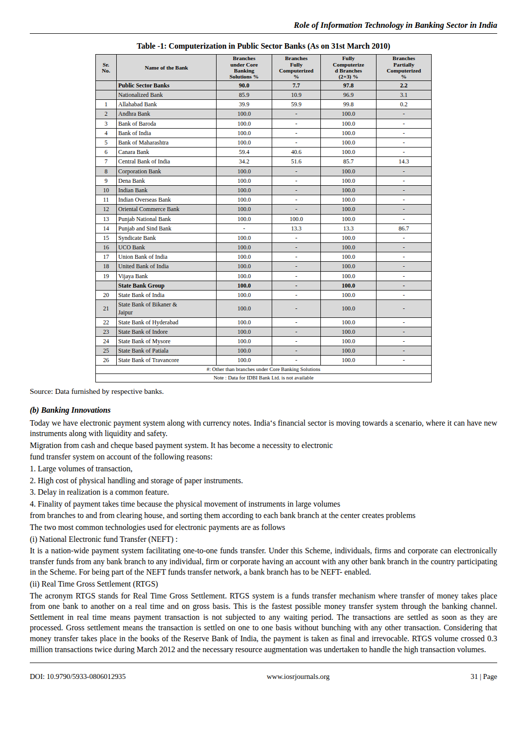Role of Information Technology in Banking Sector in India
Table -1: Computerization in Public Sector Banks (As on 31st March 2010)
| Sr. No. | Name of the Bank | Branches under Core Banking Solutions % | Branches Fully Computerized % | Fully Computerize d Branches (2+3) % | Branches Partially Computerized % |
| --- | --- | --- | --- | --- | --- |
| | Public Sector Banks | 90.0 | 7.7 | 97.8 | 2.2 |
| | Nationalized Bank | 85.9 | 10.9 | 96.9 | 3.1 |
| 1 | Allahabad Bank | 39.9 | 59.9 | 99.8 | 0.2 |
| 2 | Andhra Bank | 100.0 | - | 100.0 | - |
| 3 | Bank of Baroda | 100.0 | - | 100.0 | - |
| 4 | Bank of India | 100.0 | - | 100.0 | - |
| 5 | Bank of Maharashtra | 100.0 | - | 100.0 | - |
| 6 | Canara Bank | 59.4 | 40.6 | 100.0 | - |
| 7 | Central Bank of India | 34.2 | 51.6 | 85.7 | 14.3 |
| 8 | Corporation Bank | 100.0 | - | 100.0 | - |
| 9 | Dena Bank | 100.0 | - | 100.0 | - |
| 10 | Indian Bank | 100.0 | - | 100.0 | - |
| 11 | Indian Overseas Bank | 100.0 | - | 100.0 | - |
| 12 | Oriental Commerce Bank | 100.0 | - | 100.0 | - |
| 13 | Punjab National Bank | 100.0 | 100.0 | 100.0 | - |
| 14 | Punjab and Sind Bank | - | 13.3 | 13.3 | 86.7 |
| 15 | Syndicate Bank | 100.0 | - | 100.0 | - |
| 16 | UCO Bank | 100.0 | - | 100.0 | - |
| 17 | Union Bank of India | 100.0 | - | 100.0 | - |
| 18 | United Bank of India | 100.0 | - | 100.0 | - |
| 19 | Vijaya Bank | 100.0 | - | 100.0 | - |
| | State Bank Group | 100.0 | - | 100.0 | - |
| 20 | State Bank of India | 100.0 | - | 100.0 | - |
| 21 | State Bank of Bikaner & Jaipur | 100.0 | - | 100.0 | - |
| 22 | State Bank of Hyderabad | 100.0 | - | 100.0 | - |
| 23 | State Bank of Indore | 100.0 | - | 100.0 | - |
| 24 | State Bank of Mysore | 100.0 | - | 100.0 | - |
| 25 | State Bank of Patiala | 100.0 | - | 100.0 | - |
| 26 | State Bank of Travancore | 100.0 | - | 100.0 | - |
| #: Other than branches under Core Banking Solutions |
| Note : Data for IDBI Bank Ltd. is not available |
Source: Data furnished by respective banks.
(b) Banking Innovations
Today we have electronic payment system along with currency notes. India‘s financial sector is moving towards a scenario, where it can have new instruments along with liquidity and safety.
Migration from cash and cheque based payment system. It has become a necessity to electronic
fund transfer system on account of the following reasons:
1. Large volumes of transaction,
2. High cost of physical handling and storage of paper instruments.
3. Delay in realization is a common feature.
4. Finality of payment takes time because the physical movement of instruments in large volumes
from branches to and from clearing house, and sorting them according to each bank branch at the center creates problems
The two most common technologies used for electronic payments are as follows
(i) National Electronic fund Transfer (NEFT) :
It is a nation-wide payment system facilitating one-to-one funds transfer. Under this Scheme, individuals, firms and corporate can electronically transfer funds from any bank branch to any individual, firm or corporate having an account with any other bank branch in the country participating in the Scheme. For being part of the NEFT funds transfer network, a bank branch has to be NEFT- enabled.
(ii) Real Time Gross Settlement (RTGS)
The acronym RTGS stands for Real Time Gross Settlement. RTGS system is a funds transfer mechanism where transfer of money takes place from one bank to another on a real time and on gross basis. This is the fastest possible money transfer system through the banking channel. Settlement in real time means payment transaction is not subjected to any waiting period. The transactions are settled as soon as they are processed. Gross settlement means the transaction is settled on one to one basis without bunching with any other transaction. Considering that money transfer takes place in the books of the Reserve Bank of India, the payment is taken as final and irrevocable. RTGS volume crossed 0.3 million transactions twice during March 2012 and the necessary resource augmentation was undertaken to handle the high transaction volumes.
DOI: 10.9790/5933-0806012935 www.iosrjournals.org 31 | Page